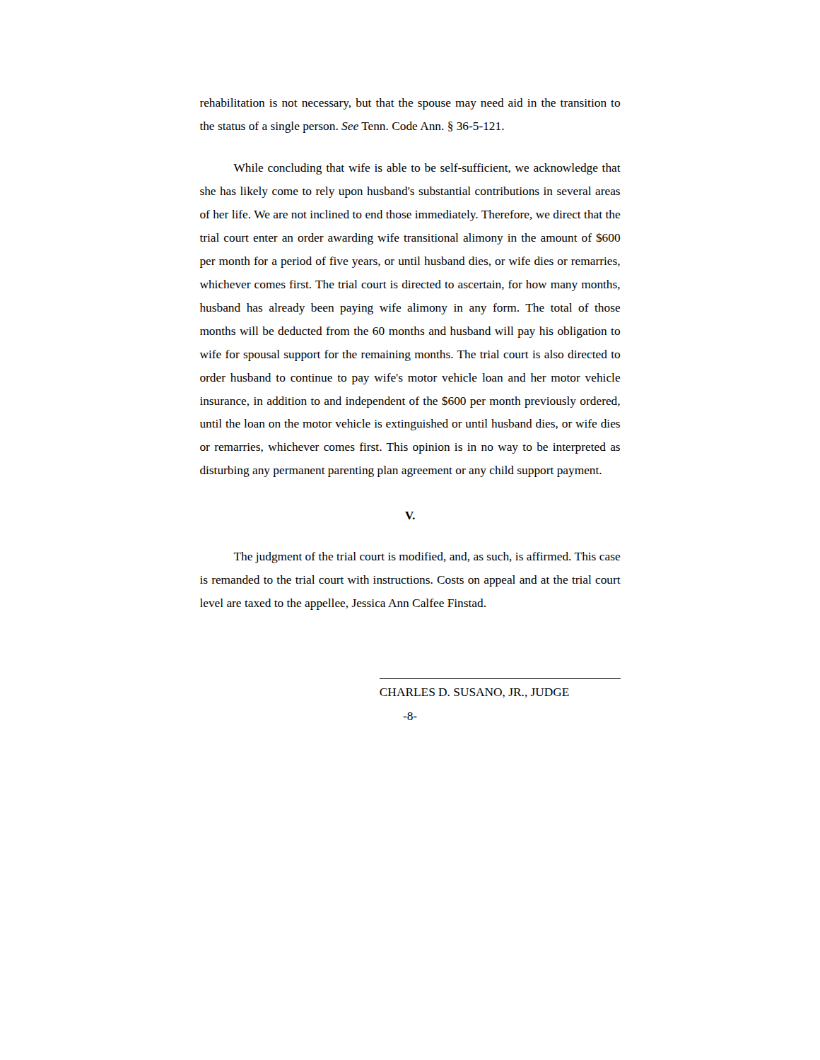rehabilitation is not necessary, but that the spouse may need aid in the transition to the status of a single person. See Tenn. Code Ann. § 36-5-121.
While concluding that wife is able to be self-sufficient, we acknowledge that she has likely come to rely upon husband's substantial contributions in several areas of her life. We are not inclined to end those immediately. Therefore, we direct that the trial court enter an order awarding wife transitional alimony in the amount of $600 per month for a period of five years, or until husband dies, or wife dies or remarries, whichever comes first. The trial court is directed to ascertain, for how many months, husband has already been paying wife alimony in any form. The total of those months will be deducted from the 60 months and husband will pay his obligation to wife for spousal support for the remaining months. The trial court is also directed to order husband to continue to pay wife's motor vehicle loan and her motor vehicle insurance, in addition to and independent of the $600 per month previously ordered, until the loan on the motor vehicle is extinguished or until husband dies, or wife dies or remarries, whichever comes first. This opinion is in no way to be interpreted as disturbing any permanent parenting plan agreement or any child support payment.
V.
The judgment of the trial court is modified, and, as such, is affirmed. This case is remanded to the trial court with instructions. Costs on appeal and at the trial court level are taxed to the appellee, Jessica Ann Calfee Finstad.
CHARLES D. SUSANO, JR., JUDGE
-8-